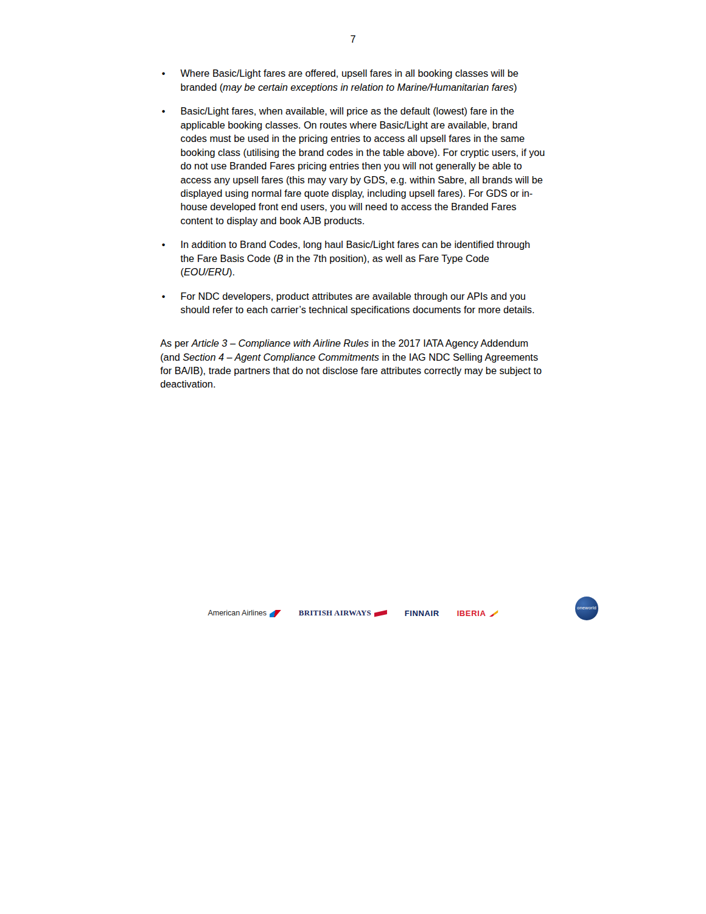7
Where Basic/Light fares are offered, upsell fares in all booking classes will be branded (may be certain exceptions in relation to Marine/Humanitarian fares)
Basic/Light fares, when available, will price as the default (lowest) fare in the applicable booking classes. On routes where Basic/Light are available, brand codes must be used in the pricing entries to access all upsell fares in the same booking class (utilising the brand codes in the table above). For cryptic users, if you do not use Branded Fares pricing entries then you will not generally be able to access any upsell fares (this may vary by GDS, e.g. within Sabre, all brands will be displayed using normal fare quote display, including upsell fares). For GDS or in-house developed front end users, you will need to access the Branded Fares content to display and book AJB products.
In addition to Brand Codes, long haul Basic/Light fares can be identified through the Fare Basis Code (B in the 7th position), as well as Fare Type Code (EOU/ERU).
For NDC developers, product attributes are available through our APIs and you should refer to each carrier’s technical specifications documents for more details.
As per Article 3 – Compliance with Airline Rules in the 2017 IATA Agency Addendum (and Section 4 – Agent Compliance Commitments in the IAG NDC Selling Agreements for BA/IB), trade partners that do not disclose fare attributes correctly may be subject to deactivation.
American Airlines BRITISH AIRWAYS FINNAIR IBERIA
oneworld